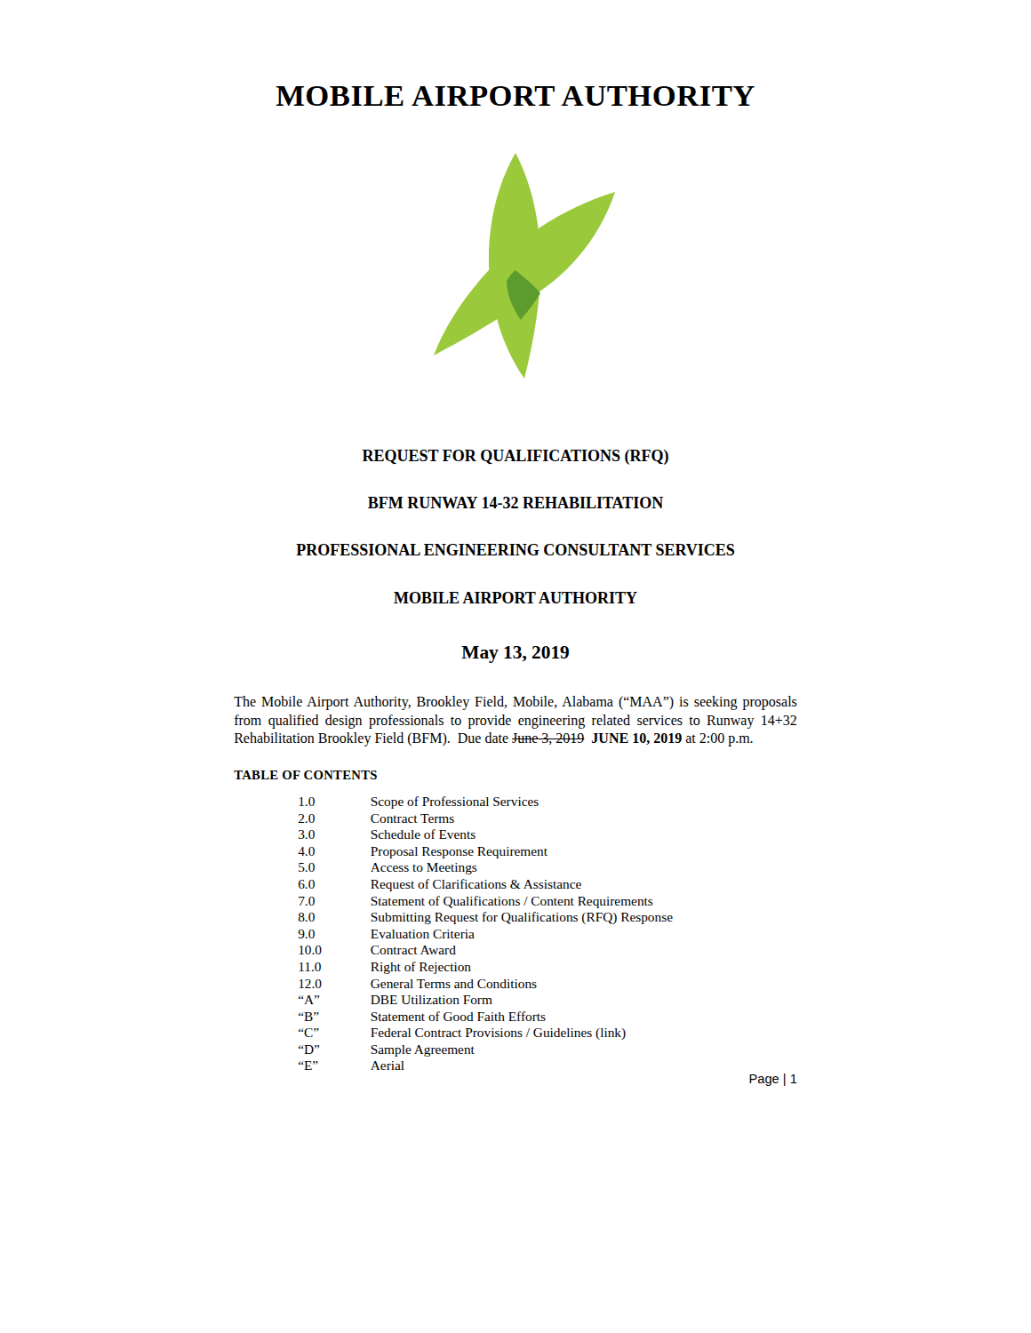MOBILE AIRPORT AUTHORITY
REQUEST FOR QUALIFICATIONS (RFQ)
BFM RUNWAY 14-32 REHABILITATION
PROFESSIONAL ENGINEERING CONSULTANT SERVICES
MOBILE AIRPORT AUTHORITY
May 13, 2019
The Mobile Airport Authority, Brookley Field, Mobile, Alabama (“MAA”) is seeking proposals from qualified design professionals to provide engineering related services to Runway 14+32 Rehabilitation Brookley Field (BFM). Due date June 3, 2019 JUNE 10, 2019 at 2:00 p.m.
TABLE OF CONTENTS
| 1.0 | Scope of Professional Services |
| 2.0 | Contract Terms |
| 3.0 | Schedule of Events |
| 4.0 | Proposal Response Requirement |
| 5.0 | Access to Meetings |
| 6.0 | Request of Clarifications & Assistance |
| 7.0 | Statement of Qualifications / Content Requirements |
| 8.0 | Submitting Request for Qualifications (RFQ) Response |
| 9.0 | Evaluation Criteria |
| 10.0 | Contract Award |
| 11.0 | Right of Rejection |
| 12.0 | General Terms and Conditions |
| “A” | DBE Utilization Form |
| “B” | Statement of Good Faith Efforts |
| “C” | Federal Contract Provisions / Guidelines (link) |
| “D” | Sample Agreement |
| “E” | Aerial |
Page | 1